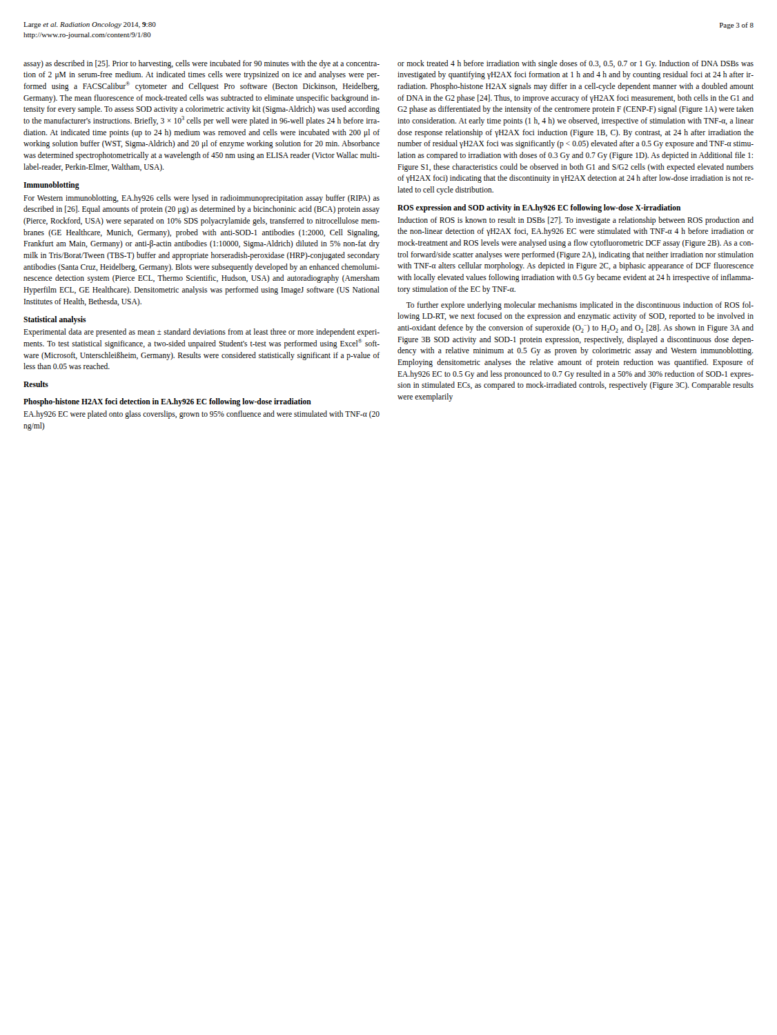Large et al. Radiation Oncology 2014, 9:80
http://www.ro-journal.com/content/9/1/80
Page 3 of 8
assay) as described in [25]. Prior to harvesting, cells were incubated for 90 minutes with the dye at a concentration of 2 μM in serum-free medium. At indicated times cells were trypsinized on ice and analyses were performed using a FACSCalibur® cytometer and Cellquest Pro software (Becton Dickinson, Heidelberg, Germany). The mean fluorescence of mock-treated cells was subtracted to eliminate unspecific background intensity for every sample. To assess SOD activity a colorimetric activity kit (Sigma-Aldrich) was used according to the manufacturer's instructions. Briefly, 3 × 103 cells per well were plated in 96-well plates 24 h before irradiation. At indicated time points (up to 24 h) medium was removed and cells were incubated with 200 μl of working solution buffer (WST, Sigma-Aldrich) and 20 μl of enzyme working solution for 20 min. Absorbance was determined spectrophotometrically at a wavelength of 450 nm using an ELISA reader (Victor Wallac multilabel-reader, Perkin-Elmer, Waltham, USA).
Immunoblotting
For Western immunoblotting, EA.hy926 cells were lysed in radioimmunoprecipitation assay buffer (RIPA) as described in [26]. Equal amounts of protein (20 μg) as determined by a bicinchoninic acid (BCA) protein assay (Pierce, Rockford, USA) were separated on 10% SDS polyacrylamide gels, transferred to nitrocellulose membranes (GE Healthcare, Munich, Germany), probed with anti-SOD-1 antibodies (1:2000, Cell Signaling, Frankfurt am Main, Germany) or anti-β-actin antibodies (1:10000, Sigma-Aldrich) diluted in 5% non-fat dry milk in Tris/Borat/Tween (TBS-T) buffer and appropriate horseradish-peroxidase (HRP)-conjugated secondary antibodies (Santa Cruz, Heidelberg, Germany). Blots were subsequently developed by an enhanced chemoluminescence detection system (Pierce ECL, Thermo Scientific, Hudson, USA) and autoradiography (Amersham Hyperfilm ECL, GE Healthcare). Densitometric analysis was performed using ImageJ software (US National Institutes of Health, Bethesda, USA).
Statistical analysis
Experimental data are presented as mean ± standard deviations from at least three or more independent experiments. To test statistical significance, a two-sided unpaired Student's t-test was performed using Excel® software (Microsoft, Unterschleißheim, Germany). Results were considered statistically significant if a p-value of less than 0.05 was reached.
Results
Phospho-histone H2AX foci detection in EA.hy926 EC following low-dose irradiation
EA.hy926 EC were plated onto glass coverslips, grown to 95% confluence and were stimulated with TNF-α (20 ng/ml)
or mock treated 4 h before irradiation with single doses of 0.3, 0.5, 0.7 or 1 Gy. Induction of DNA DSBs was investigated by quantifying γH2AX foci formation at 1 h and 4 h and by counting residual foci at 24 h after irradiation. Phospho-histone H2AX signals may differ in a cell-cycle dependent manner with a doubled amount of DNA in the G2 phase [24]. Thus, to improve accuracy of γH2AX foci measurement, both cells in the G1 and G2 phase as differentiated by the intensity of the centromere protein F (CENP-F) signal (Figure 1A) were taken into consideration. At early time points (1 h, 4 h) we observed, irrespective of stimulation with TNF-α, a linear dose response relationship of γH2AX foci induction (Figure 1B, C). By contrast, at 24 h after irradiation the number of residual γH2AX foci was significantly (p < 0.05) elevated after a 0.5 Gy exposure and TNF-α stimulation as compared to irradiation with doses of 0.3 Gy and 0.7 Gy (Figure 1D). As depicted in Additional file 1: Figure S1, these characteristics could be observed in both G1 and S/G2 cells (with expected elevated numbers of γH2AX foci) indicating that the discontinuity in γH2AX detection at 24 h after low-dose irradiation is not related to cell cycle distribution.
ROS expression and SOD activity in EA.hy926 EC following low-dose X-irradiation
Induction of ROS is known to result in DSBs [27]. To investigate a relationship between ROS production and the non-linear detection of γH2AX foci, EA.hy926 EC were stimulated with TNF-α 4 h before irradiation or mock-treatment and ROS levels were analysed using a flow cytofluorometric DCF assay (Figure 2B). As a control forward/side scatter analyses were performed (Figure 2A), indicating that neither irradiation nor stimulation with TNF-α alters cellular morphology. As depicted in Figure 2C, a biphasic appearance of DCF fluorescence with locally elevated values following irradiation with 0.5 Gy became evident at 24 h irrespective of inflammatory stimulation of the EC by TNF-α.
To further explore underlying molecular mechanisms implicated in the discontinuous induction of ROS following LD-RT, we next focused on the expression and enzymatic activity of SOD, reported to be involved in anti-oxidant defence by the conversion of superoxide (O2−) to H2O2 and O2 [28]. As shown in Figure 3A and Figure 3B SOD activity and SOD-1 protein expression, respectively, displayed a discontinuous dose dependency with a relative minimum at 0.5 Gy as proven by colorimetric assay and Western immunoblotting. Employing densitometric analyses the relative amount of protein reduction was quantified. Exposure of EA.hy926 EC to 0.5 Gy and less pronounced to 0.7 Gy resulted in a 50% and 30% reduction of SOD-1 expression in stimulated ECs, as compared to mock-irradiated controls, respectively (Figure 3C). Comparable results were exemplarily